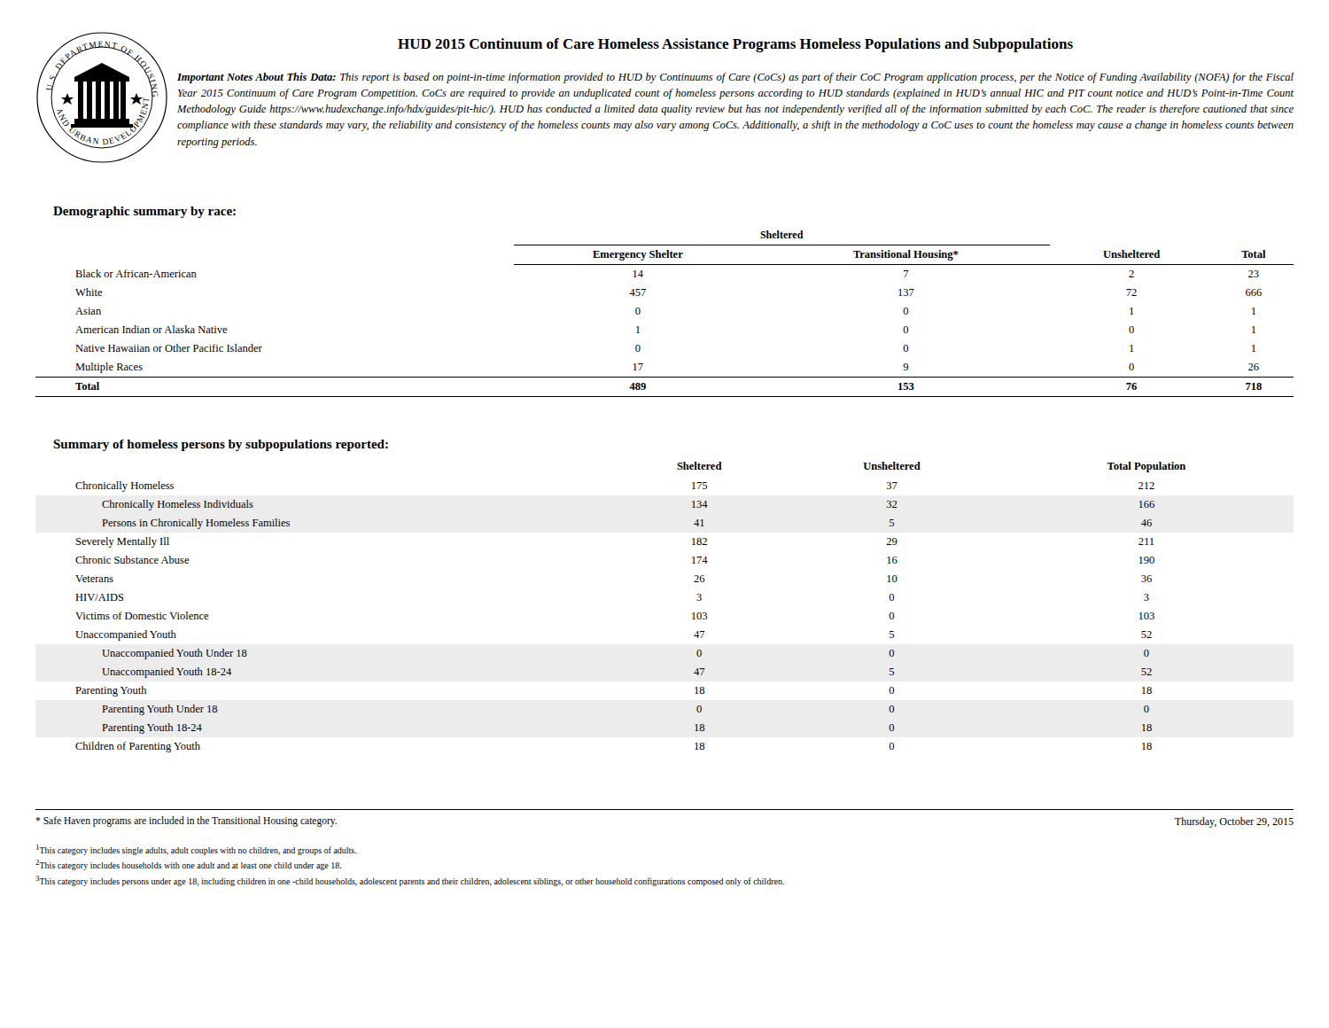U.S. DEPARTMENT OF HOUSING AND URBAN DEVELOPMENT
HUD 2015 Continuum of Care Homeless Assistance Programs Homeless Populations and Subpopulations
Important Notes About This Data: This report is based on point-in-time information provided to HUD by Continuums of Care (CoCs) as part of their CoC Program application process, per the Notice of Funding Availability (NOFA) for the Fiscal Year 2015 Continuum of Care Program Competition. CoCs are required to provide an unduplicated count of homeless persons according to HUD standards (explained in HUD’s annual HIC and PIT count notice and HUD’s Point-in-Time Count Methodology Guide https://www.hudexchange.info/hdx/guides/pit-hic/). HUD has conducted a limited data quality review but has not independently verified all of the information submitted by each CoC. The reader is therefore cautioned that since compliance with these standards may vary, the reliability and consistency of the homeless counts may also vary among CoCs. Additionally, a shift in the methodology a CoC uses to count the homeless may cause a change in homeless counts between reporting periods.
Demographic summary by race:
| | Sheltered | | |
| | Emergency Shelter | Transitional Housing* | Unsheltered | Total |
| Black or African-American | 14 | 7 | 2 | 23 |
| White | 457 | 137 | 72 | 666 |
| Asian | 0 | 0 | 1 | 1 |
| American Indian or Alaska Native | 1 | 0 | 0 | 1 |
| Native Hawaiian or Other Pacific Islander | 0 | 0 | 1 | 1 |
| Multiple Races | 17 | 9 | 0 | 26 |
| Total | 489 | 153 | 76 | 718 |
Summary of homeless persons by subpopulations reported:
| | Sheltered | Unsheltered | Total Population |
| --- | --- | --- | --- |
| Chronically Homeless | 175 | 37 | 212 |
| Chronically Homeless Individuals | 134 | 32 | 166 |
| Persons in Chronically Homeless Families | 41 | 5 | 46 |
| Severely Mentally Ill | 182 | 29 | 211 |
| Chronic Substance Abuse | 174 | 16 | 190 |
| Veterans | 26 | 10 | 36 |
| HIV/AIDS | 3 | 0 | 3 |
| Victims of Domestic Violence | 103 | 0 | 103 |
| Unaccompanied Youth | 47 | 5 | 52 |
| Unaccompanied Youth Under 18 | 0 | 0 | 0 |
| Unaccompanied Youth 18-24 | 47 | 5 | 52 |
| Parenting Youth | 18 | 0 | 18 |
| Parenting Youth Under 18 | 0 | 0 | 0 |
| Parenting Youth 18-24 | 18 | 0 | 18 |
| Children of Parenting Youth | 18 | 0 | 18 |
* Safe Haven programs are included in the Transitional Housing category.
Thursday, October 29, 2015
1This category includes single adults, adult couples with no children, and groups of adults.
2This category includes households with one adult and at least one child under age 18.
3This category includes persons under age 18, including children in one -child households, adolescent parents and their children, adolescent siblings, or other household configurations composed only of children.